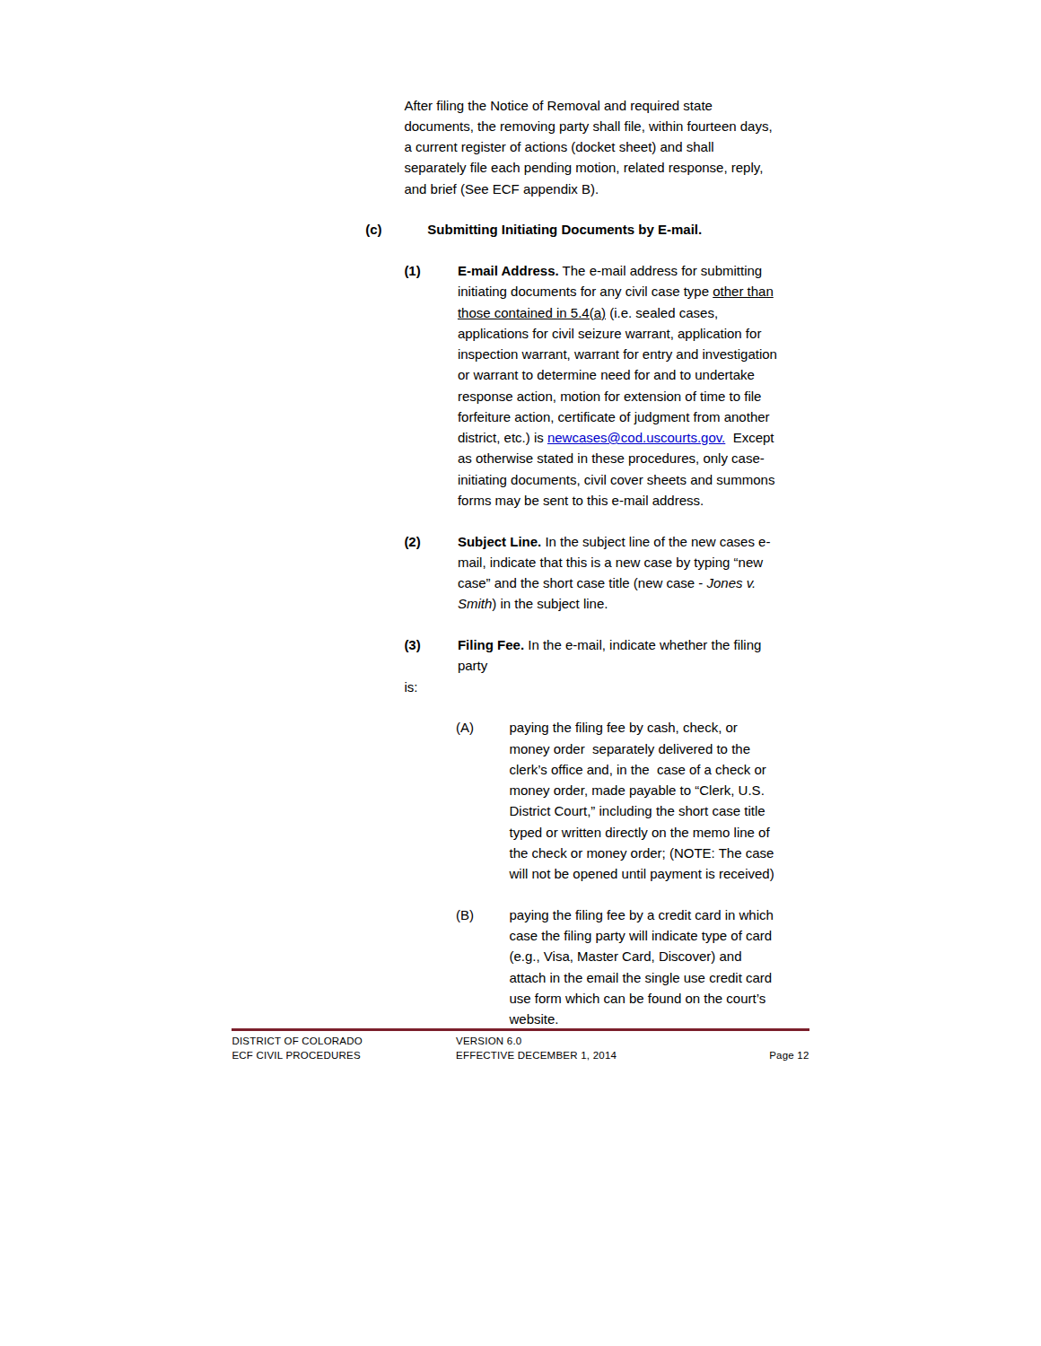After filing the Notice of Removal and required state documents, the removing party shall file, within fourteen days, a current register of actions (docket sheet) and shall separately file each pending motion, related response, reply, and brief (See ECF appendix B).
(c)
Submitting Initiating Documents by E-mail.
(1)
E-mail Address. The e-mail address for submitting initiating documents for any civil case type other than those contained in 5.4(a) (i.e. sealed cases, applications for civil seizure warrant, application for inspection warrant, warrant for entry and investigation or warrant to determine need for and to undertake response action, motion for extension of time to file forfeiture action, certificate of judgment from another district, etc.) is newcases@cod.uscourts.gov. Except as otherwise stated in these procedures, only case-initiating documents, civil cover sheets and summons forms may be sent to this e-mail address.
(2)
Subject Line. In the subject line of the new cases e-mail, indicate that this is a new case by typing “new case” and the short case title (new case - Jones v. Smith) in the subject line.
(3)
Filing Fee. In the e-mail, indicate whether the filing party
is:
(A)
paying the filing fee by cash, check, or money order separately delivered to the clerk’s office and, in the case of a check or money order, made payable to “Clerk, U.S. District Court,” including the short case title typed or written directly on the memo line of the check or money order; (NOTE: The case will not be opened until payment is received)
(B)
paying the filing fee by a credit card in which case the filing party will indicate type of card (e.g., Visa, Master Card, Discover) and attach in the email the single use credit card use form which can be found on the court’s website.
DISTRICT OF COLORADO
ECF CIVIL PROCEDURES
VERSION 6.0
EFFECTIVE DECEMBER 1, 2014
Page 12